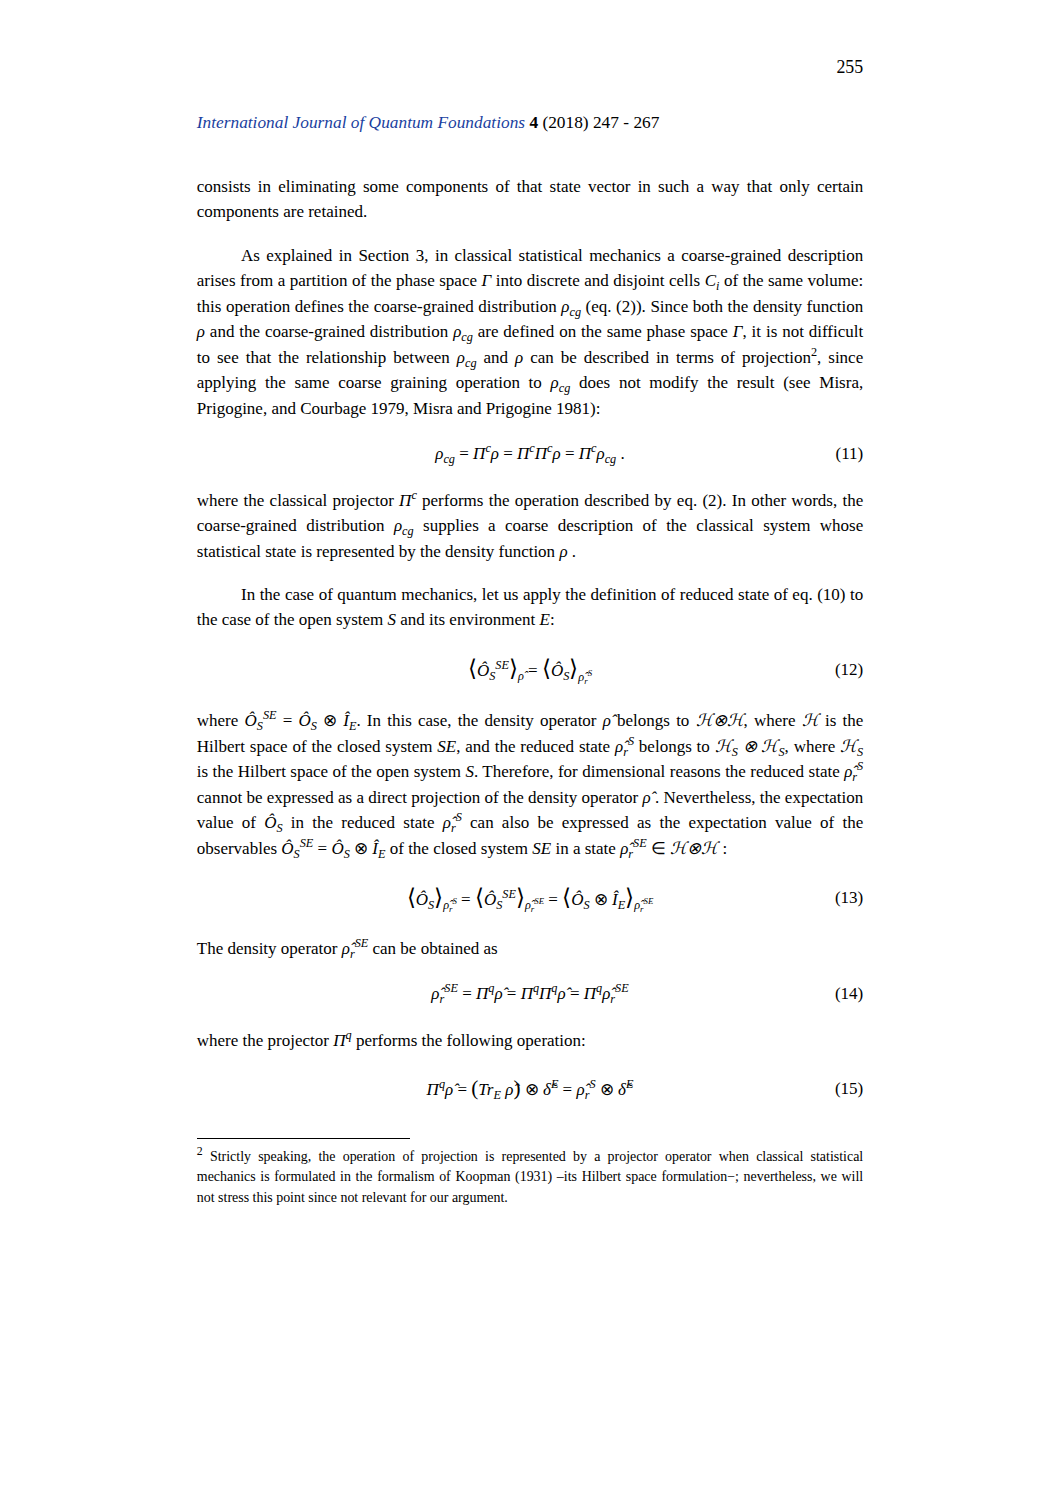255
International Journal of Quantum Foundations 4 (2018) 247 - 267
consists in eliminating some components of that state vector in such a way that only certain components are retained.
As explained in Section 3, in classical statistical mechanics a coarse-grained description arises from a partition of the phase space Γ into discrete and disjoint cells Ci of the same volume: this operation defines the coarse-grained distribution ρcg (eq. (2)). Since both the density function ρ and the coarse-grained distribution ρcg are defined on the same phase space Γ, it is not difficult to see that the relationship between ρcg and ρ can be described in terms of projection2, since applying the same coarse graining operation to ρcg does not modify the result (see Misra, Prigogine, and Courbage 1979, Misra and Prigogine 1981):
ρcg = Πcρ = ΠcΠcρ = Πcρcg .
(11)
where the classical projector Πc performs the operation described by eq. (2). In other words, the coarse-grained distribution ρcg supplies a coarse description of the classical system whose statistical state is represented by the density function ρ .
In the case of quantum mechanics, let us apply the definition of reduced state of eq. (10) to the case of the open system S and its environment E:
⟨ÔSSE⟩ρ̂ = ⟨ÔS⟩ρ̂rS
(12)
where ÔSSE = ÔS ⊗ ÎE. In this case, the density operator ρ̂ belongs to ℋ⊗ℋ, where ℋ is the Hilbert space of the closed system SE, and the reduced state ρ̂rS belongs to ℋS ⊗ ℋS, where ℋS is the Hilbert space of the open system S. Therefore, for dimensional reasons the reduced state ρ̂rS cannot be expressed as a direct projection of the density operator ρ̂ . Nevertheless, the expectation value of ÔS in the reduced state ρ̂rS can also be expressed as the expectation value of the observables ÔSSE = ÔS ⊗ ÎE of the closed system SE in a state ρ̂rSE ∈ ℋ⊗ℋ :
⟨ÔS⟩ρ̂rS = ⟨ÔSSE⟩ρ̂rSE = ⟨ÔS ⊗ ÎE⟩ρ̂rSE
(13)
The density operator ρ̂rSE can be obtained as
ρ̂rSE = Πqρ̂ = ΠqΠqρ̂ = Πqρ̂rSE
(14)
where the projector Πq performs the following operation:
Πqρ̂ = (TrE ρ̂) ⊗ δ̃E = ρ̂rS ⊗ δ̃E
(15)
2 Strictly speaking, the operation of projection is represented by a projector operator when classical statistical mechanics is formulated in the formalism of Koopman (1931) –its Hilbert space formulation−; nevertheless, we will not stress this point since not relevant for our argument.